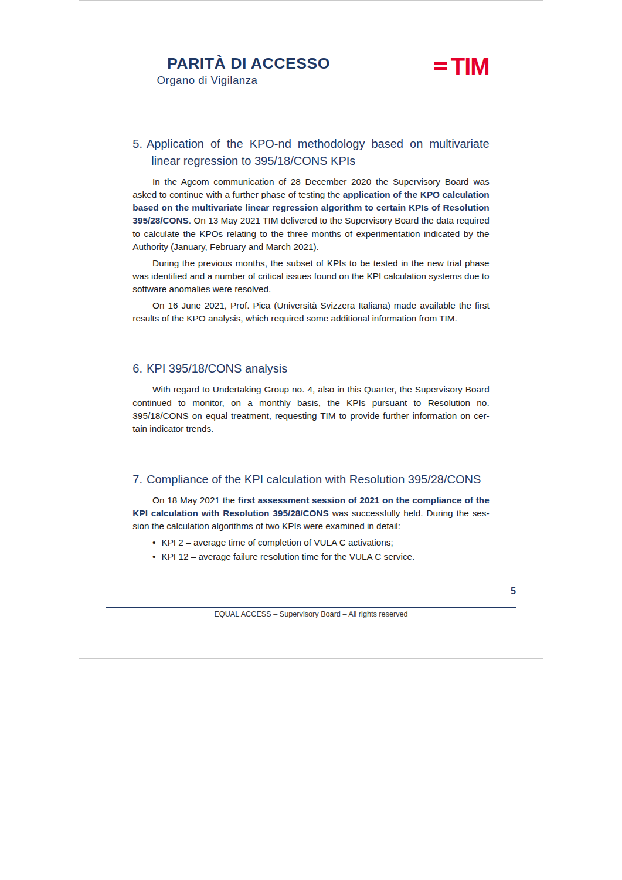PARITÀ DI ACCESSO
Organo di Vigilanza
TIM
5. Application of the KPO-nd methodology based on multivariate linear regression to 395/18/CONS KPIs
In the Agcom communication of 28 December 2020 the Supervisory Board was asked to continue with a further phase of testing the application of the KPO calculation based on the multivariate linear regression algorithm to certain KPIs of Resolution 395/28/CONS. On 13 May 2021 TIM delivered to the Supervisory Board the data required to calculate the KPOs relating to the three months of experimentation indicated by the Authority (January, February and March 2021).
During the previous months, the subset of KPIs to be tested in the new trial phase was identified and a number of critical issues found on the KPI calculation systems due to software anomalies were resolved.
On 16 June 2021, Prof. Pica (Università Svizzera Italiana) made available the first results of the KPO analysis, which required some additional information from TIM.
6. KPI 395/18/CONS analysis
With regard to Undertaking Group no. 4, also in this Quarter, the Supervisory Board continued to monitor, on a monthly basis, the KPIs pursuant to Resolution no. 395/18/CONS on equal treatment, requesting TIM to provide further information on certain indicator trends.
7. Compliance of the KPI calculation with Resolution 395/28/CONS
On 18 May 2021 the first assessment session of 2021 on the compliance of the KPI calculation with Resolution 395/28/CONS was successfully held. During the session the calculation algorithms of two KPIs were examined in detail:
KPI 2 – average time of completion of VULA C activations;
KPI 12 – average failure resolution time for the VULA C service.
5
EQUAL ACCESS – Supervisory Board – All rights reserved